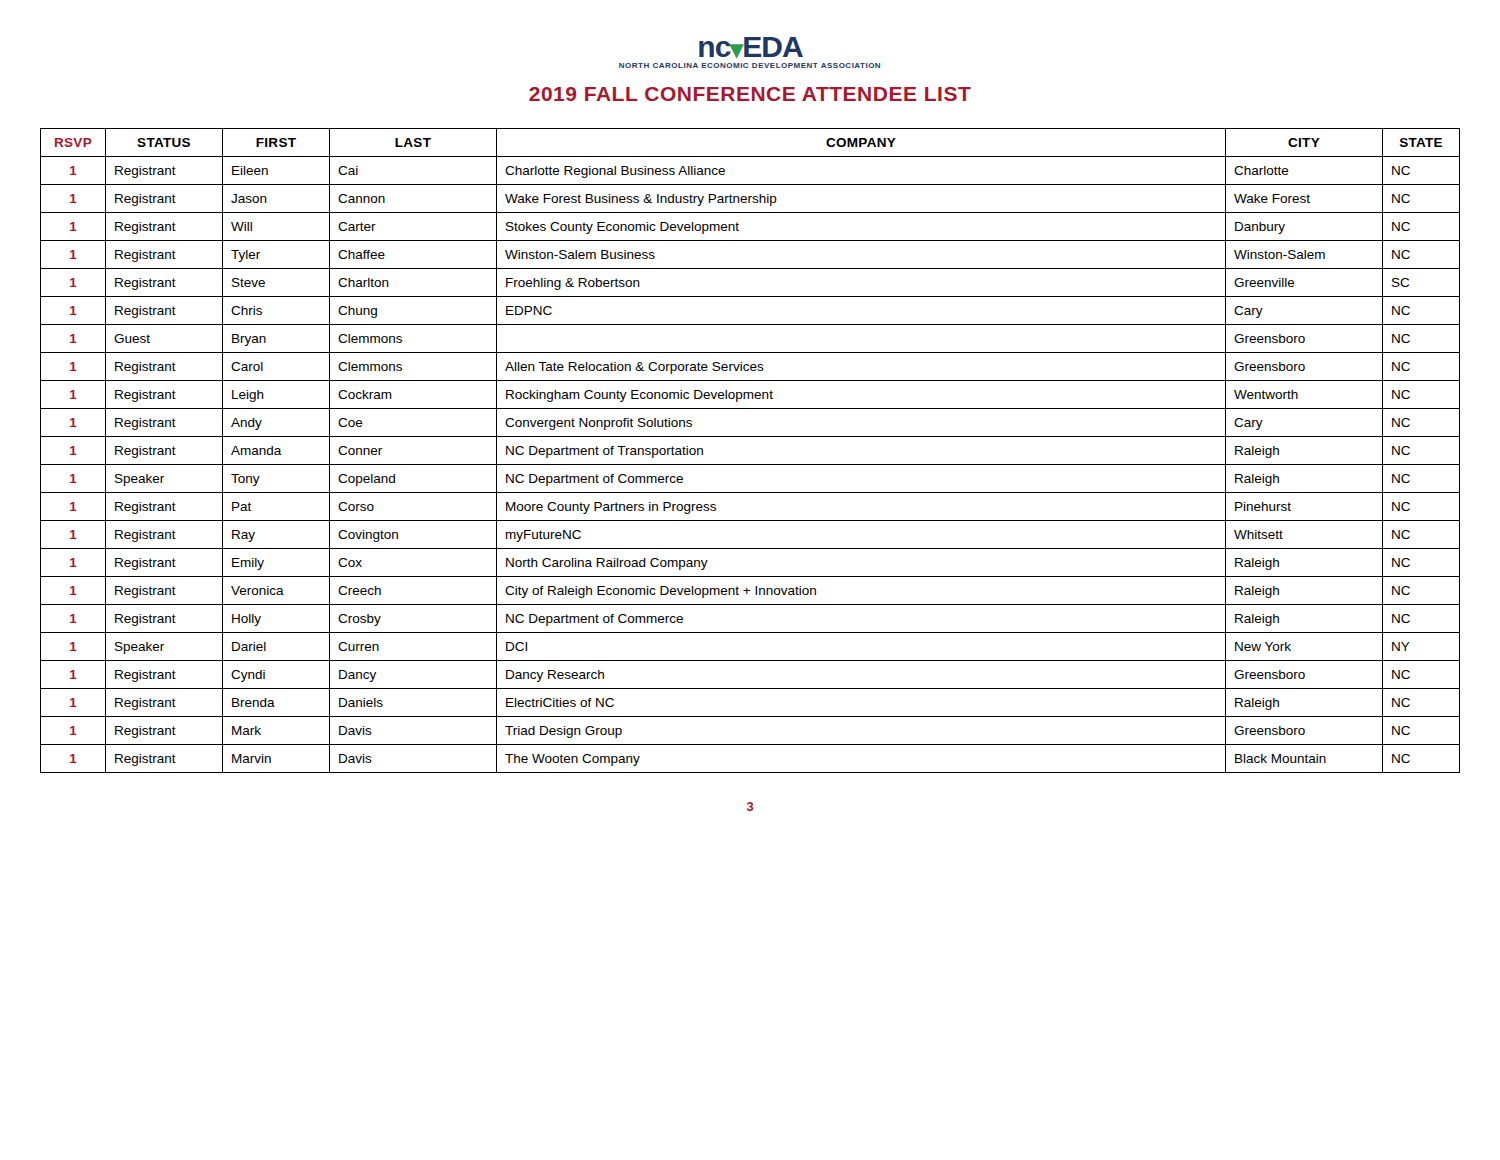nc▾EDA NORTH CAROLINA ECONOMIC DEVELOPMENT ASSOCIATION
2019 FALL CONFERENCE ATTENDEE LIST
| RSVP | STATUS | FIRST | LAST | COMPANY | CITY | STATE |
| --- | --- | --- | --- | --- | --- | --- |
| 1 | Registrant | Eileen | Cai | Charlotte Regional Business Alliance | Charlotte | NC |
| 1 | Registrant | Jason | Cannon | Wake Forest Business & Industry Partnership | Wake Forest | NC |
| 1 | Registrant | Will | Carter | Stokes County Economic Development | Danbury | NC |
| 1 | Registrant | Tyler | Chaffee | Winston-Salem Business | Winston-Salem | NC |
| 1 | Registrant | Steve | Charlton | Froehling & Robertson | Greenville | SC |
| 1 | Registrant | Chris | Chung | EDPNC | Cary | NC |
| 1 | Guest | Bryan | Clemmons | | Greensboro | NC |
| 1 | Registrant | Carol | Clemmons | Allen Tate Relocation & Corporate Services | Greensboro | NC |
| 1 | Registrant | Leigh | Cockram | Rockingham County Economic Development | Wentworth | NC |
| 1 | Registrant | Andy | Coe | Convergent Nonprofit Solutions | Cary | NC |
| 1 | Registrant | Amanda | Conner | NC Department of Transportation | Raleigh | NC |
| 1 | Speaker | Tony | Copeland | NC Department of Commerce | Raleigh | NC |
| 1 | Registrant | Pat | Corso | Moore County Partners in Progress | Pinehurst | NC |
| 1 | Registrant | Ray | Covington | myFutureNC | Whitsett | NC |
| 1 | Registrant | Emily | Cox | North Carolina Railroad Company | Raleigh | NC |
| 1 | Registrant | Veronica | Creech | City of Raleigh Economic Development + Innovation | Raleigh | NC |
| 1 | Registrant | Holly | Crosby | NC Department of Commerce | Raleigh | NC |
| 1 | Speaker | Dariel | Curren | DCI | New York | NY |
| 1 | Registrant | Cyndi | Dancy | Dancy Research | Greensboro | NC |
| 1 | Registrant | Brenda | Daniels | ElectriCities of NC | Raleigh | NC |
| 1 | Registrant | Mark | Davis | Triad Design Group | Greensboro | NC |
| 1 | Registrant | Marvin | Davis | The Wooten Company | Black Mountain | NC |
3